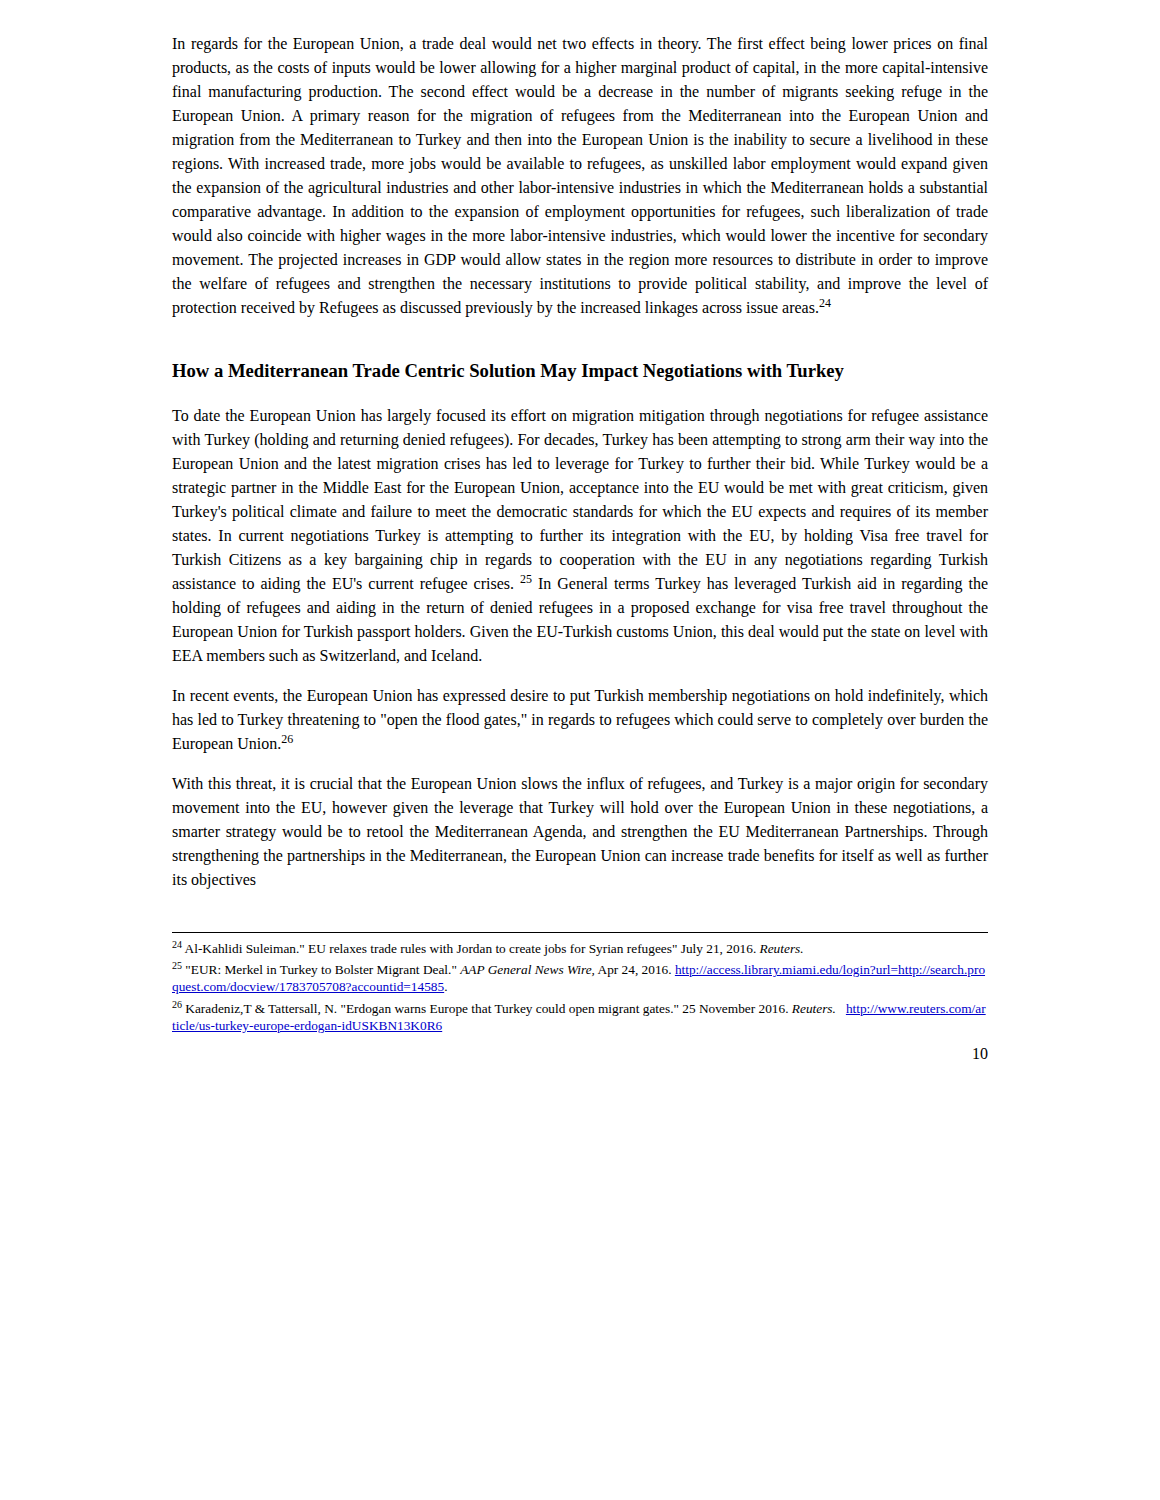In regards for the European Union, a trade deal would net two effects in theory. The first effect being lower prices on final products, as the costs of inputs would be lower allowing for a higher marginal product of capital, in the more capital-intensive final manufacturing production. The second effect would be a decrease in the number of migrants seeking refuge in the European Union. A primary reason for the migration of refugees from the Mediterranean into the European Union and migration from the Mediterranean to Turkey and then into the European Union is the inability to secure a livelihood in these regions. With increased trade, more jobs would be available to refugees, as unskilled labor employment would expand given the expansion of the agricultural industries and other labor-intensive industries in which the Mediterranean holds a substantial comparative advantage. In addition to the expansion of employment opportunities for refugees, such liberalization of trade would also coincide with higher wages in the more labor-intensive industries, which would lower the incentive for secondary movement. The projected increases in GDP would allow states in the region more resources to distribute in order to improve the welfare of refugees and strengthen the necessary institutions to provide political stability, and improve the level of protection received by Refugees as discussed previously by the increased linkages across issue areas.24
How a Mediterranean Trade Centric Solution May Impact Negotiations with Turkey
To date the European Union has largely focused its effort on migration mitigation through negotiations for refugee assistance with Turkey (holding and returning denied refugees). For decades, Turkey has been attempting to strong arm their way into the European Union and the latest migration crises has led to leverage for Turkey to further their bid. While Turkey would be a strategic partner in the Middle East for the European Union, acceptance into the EU would be met with great criticism, given Turkey's political climate and failure to meet the democratic standards for which the EU expects and requires of its member states. In current negotiations Turkey is attempting to further its integration with the EU, by holding Visa free travel for Turkish Citizens as a key bargaining chip in regards to cooperation with the EU in any negotiations regarding Turkish assistance to aiding the EU's current refugee crises. 25 In General terms Turkey has leveraged Turkish aid in regarding the holding of refugees and aiding in the return of denied refugees in a proposed exchange for visa free travel throughout the European Union for Turkish passport holders. Given the EU-Turkish customs Union, this deal would put the state on level with EEA members such as Switzerland, and Iceland.
In recent events, the European Union has expressed desire to put Turkish membership negotiations on hold indefinitely, which has led to Turkey threatening to "open the flood gates," in regards to refugees which could serve to completely over burden the European Union.26
With this threat, it is crucial that the European Union slows the influx of refugees, and Turkey is a major origin for secondary movement into the EU, however given the leverage that Turkey will hold over the European Union in these negotiations, a smarter strategy would be to retool the Mediterranean Agenda, and strengthen the EU Mediterranean Partnerships. Through strengthening the partnerships in the Mediterranean, the European Union can increase trade benefits for itself as well as further its objectives
24 Al-Kahlidi Suleiman." EU relaxes trade rules with Jordan to create jobs for Syrian refugees" July 21, 2016. Reuters.
25 "EUR: Merkel in Turkey to Bolster Migrant Deal." AAP General News Wire, Apr 24, 2016. http://access.library.miami.edu/login?url=http://search.proquest.com/docview/1783705708?accountid=14585.
26 Karadeniz,T & Tattersall, N. "Erdogan warns Europe that Turkey could open migrant gates." 25 November 2016. Reuters. http://www.reuters.com/article/us-turkey-europe-erdogan-idUSKBN13K0R6
10